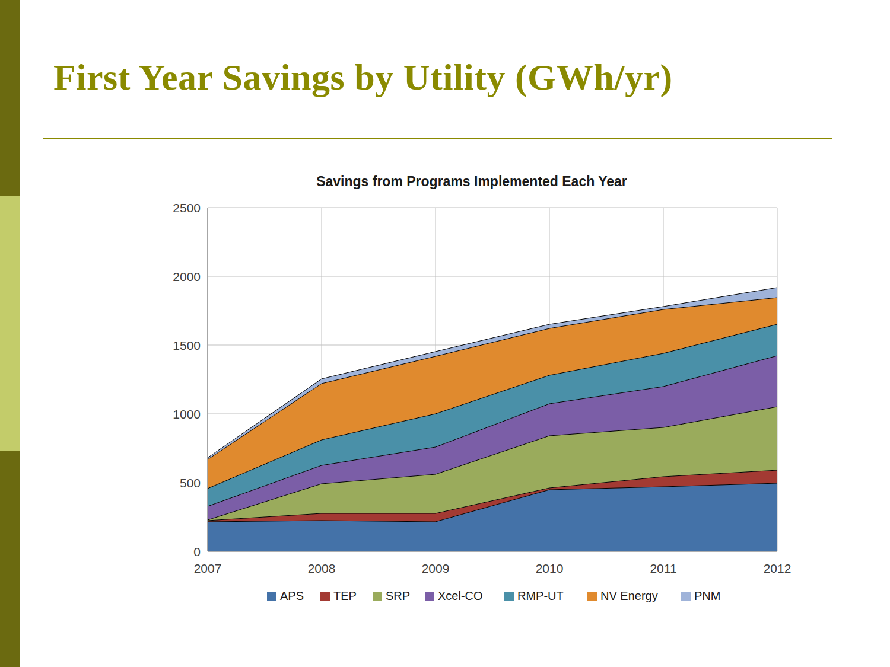First Year Savings by Utility (GWh/yr)
Savings from Programs Implemented Each Year
2500 2000 1500 1000 500 0 2007 2008 2009 2010 2011 2012 APS TEP SRP Xcel-CO RMP-UT NV Energy PNM